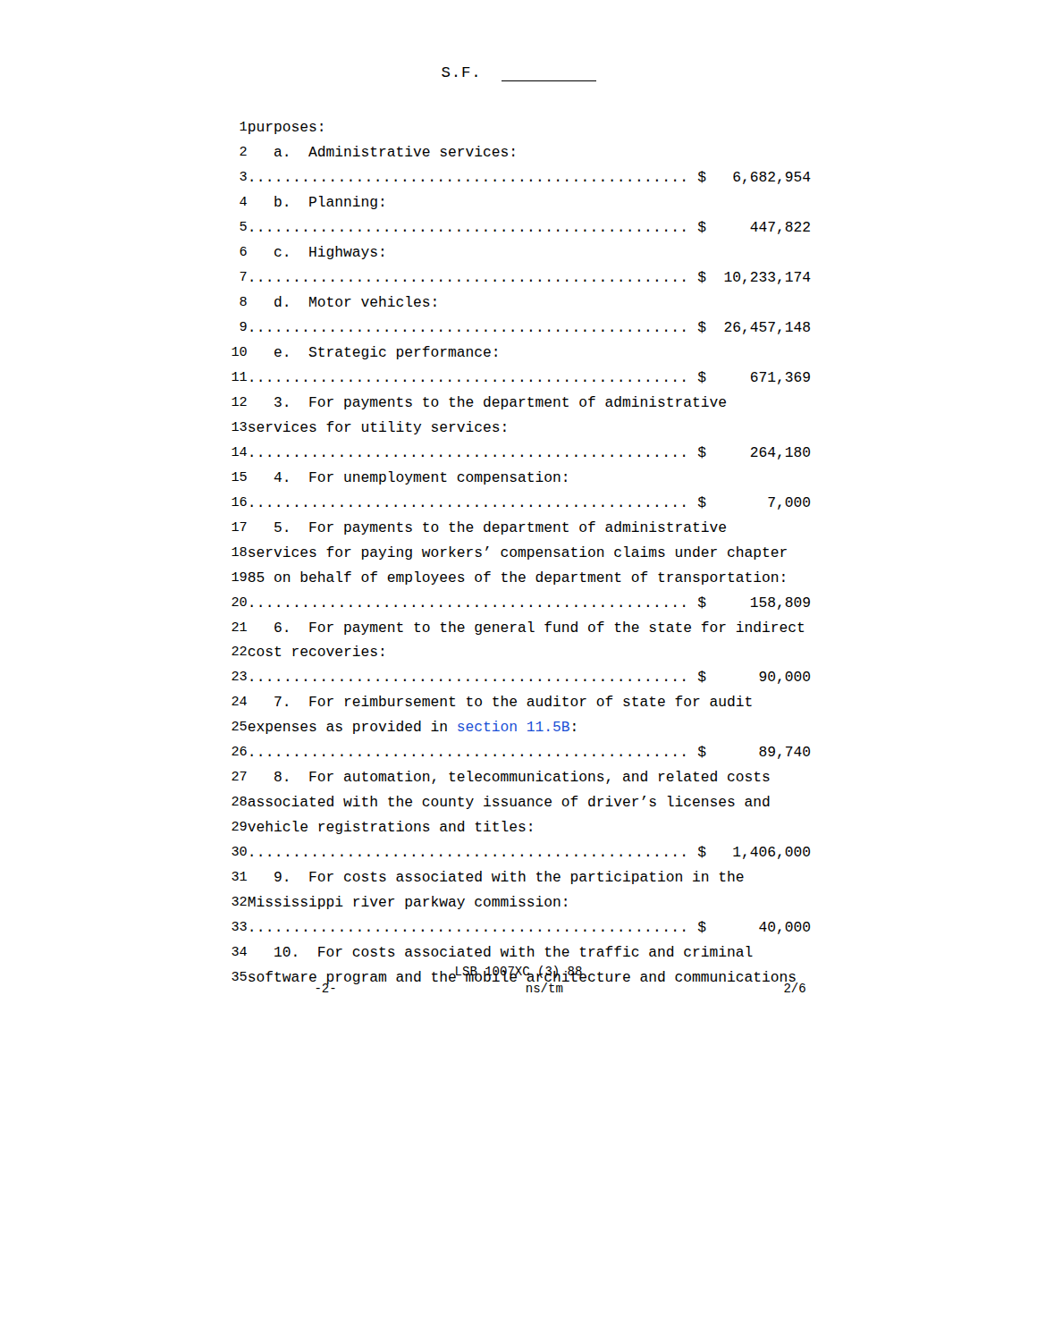S.F.
| 1 | purposes: |
| 2 | a. Administrative services: |
| 3 | ................................................. $ 6,682,954 |
| 4 | b. Planning: |
| 5 | ................................................. $ 447,822 |
| 6 | c. Highways: |
| 7 | ................................................. $ 10,233,174 |
| 8 | d. Motor vehicles: |
| 9 | ................................................. $ 26,457,148 |
| 10 | e. Strategic performance: |
| 11 | ................................................. $ 671,369 |
| 12 | 3. For payments to the department of administrative |
| 13 | services for utility services: |
| 14 | ................................................. $ 264,180 |
| 15 | 4. For unemployment compensation: |
| 16 | ................................................. $ 7,000 |
| 17 | 5. For payments to the department of administrative |
| 18 | services for paying workers’ compensation claims under chapter |
| 19 | 85 on behalf of employees of the department of transportation: |
| 20 | ................................................. $ 158,809 |
| 21 | 6. For payment to the general fund of the state for indirect |
| 22 | cost recoveries: |
| 23 | ................................................. $ 90,000 |
| 24 | 7. For reimbursement to the auditor of state for audit |
| 25 | expenses as provided in section 11.5B : |
| 26 | ................................................. $ 89,740 |
| 27 | 8. For automation, telecommunications, and related costs |
| 28 | associated with the county issuance of driver’s licenses and |
| 29 | vehicle registrations and titles: |
| 30 | ................................................. $ 1,406,000 |
| 31 | 9. For costs associated with the participation in the |
| 32 | Mississippi river parkway commission: |
| 33 | ................................................. $ 40,000 |
| 34 | 10. For costs associated with the traffic and criminal |
| 35 | software program and the mobile architecture and communications |
LSB 1007XC (3) 88
-2-
ns/tm
2/6